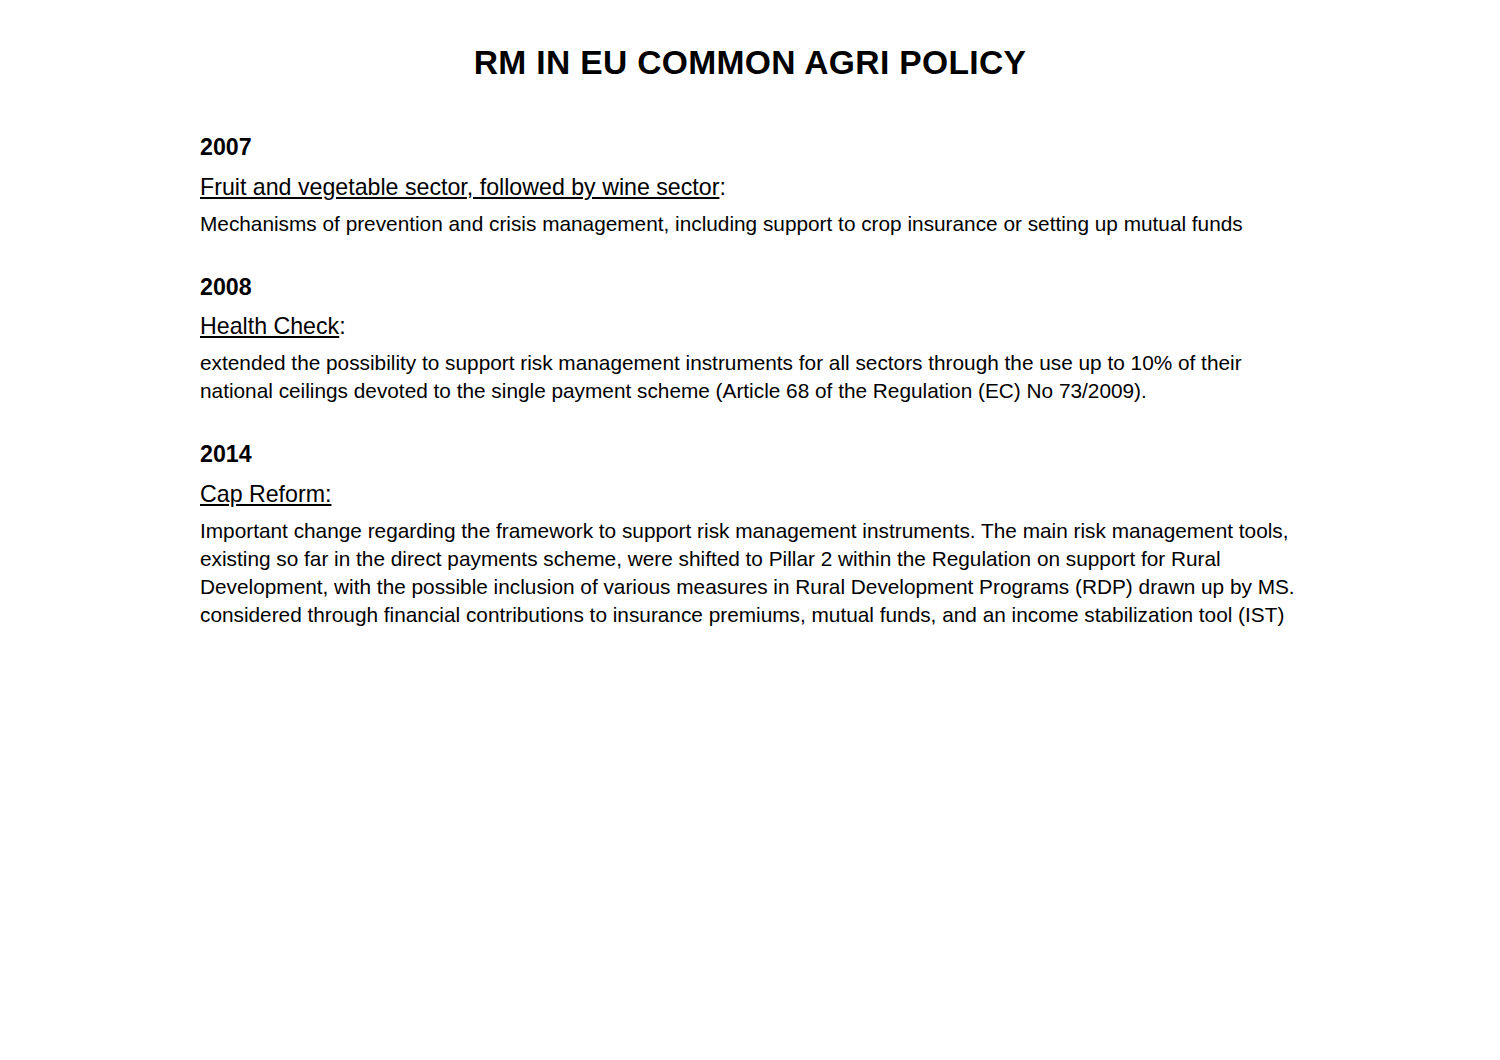RM IN EU COMMON AGRI POLICY
2007
Fruit and vegetable sector, followed by wine sector:
Mechanisms of prevention and crisis management, including support to crop insurance or setting up mutual funds
2008
Health Check:
extended the possibility to support risk management instruments for all sectors through the use up to 10% of their national ceilings devoted to the single payment scheme (Article 68 of the Regulation (EC) No 73/2009).
2014
Cap Reform:
Important change regarding the framework to support risk management instruments. The main risk management tools, existing so far in the direct payments scheme, were shifted to Pillar 2 within the Regulation on support for Rural Development, with the possible inclusion of various measures in Rural Development Programs (RDP) drawn up by MS. considered through financial contributions to insurance premiums, mutual funds, and an income stabilization tool (IST)